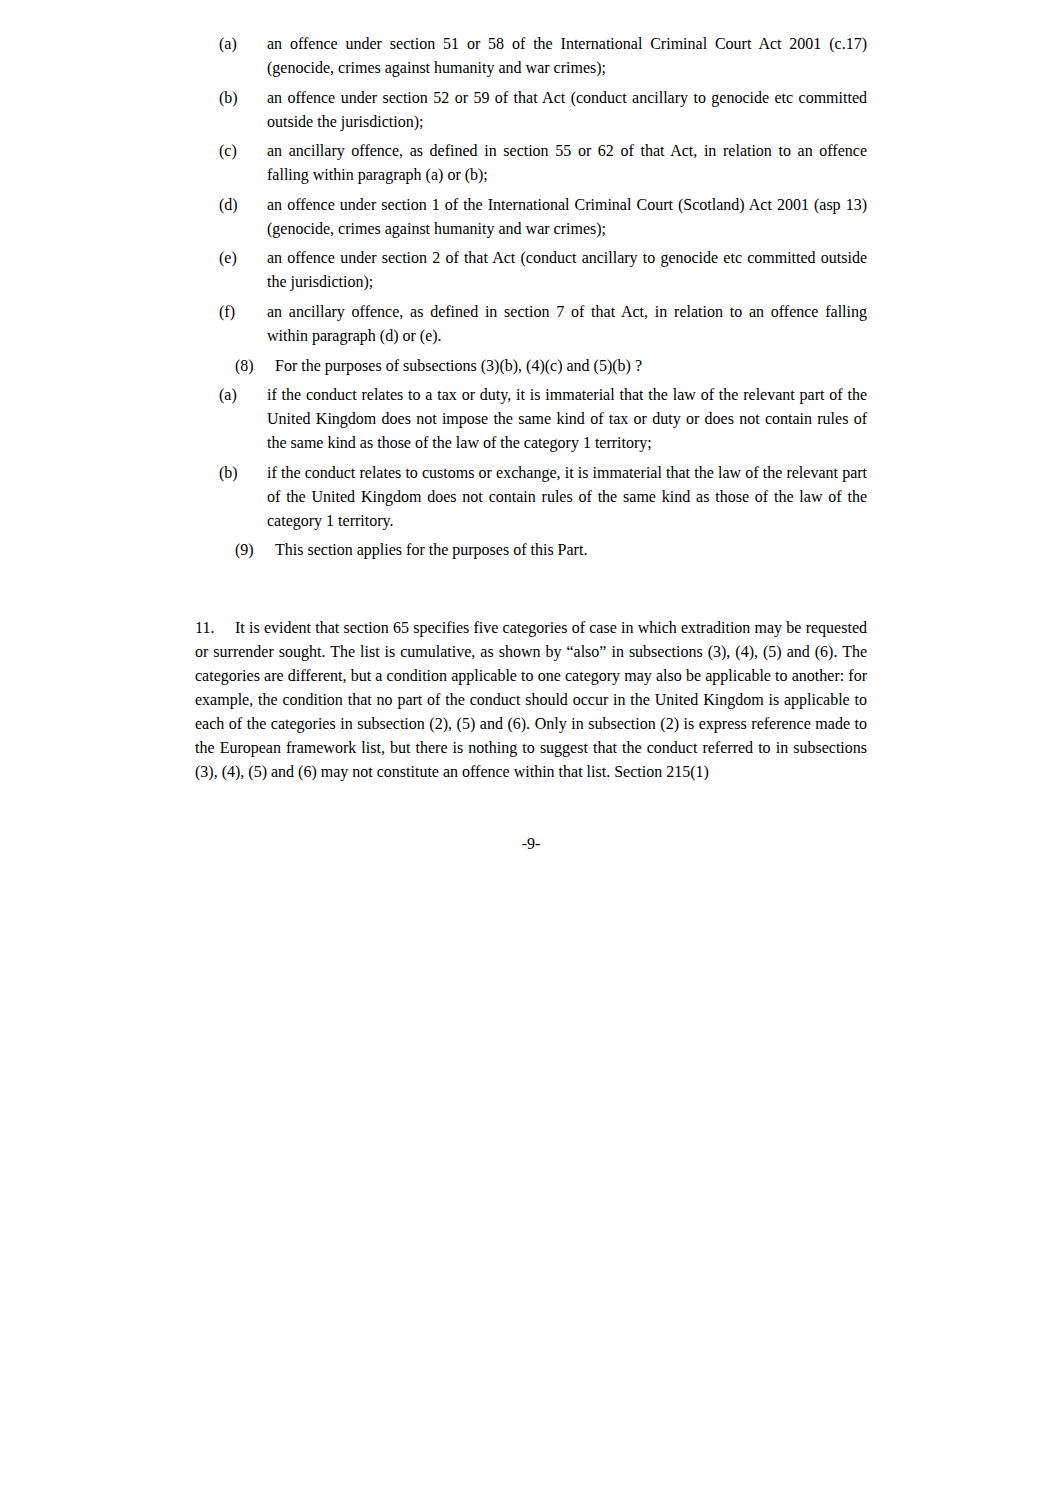(a) an offence under section 51 or 58 of the International Criminal Court Act 2001 (c.17) (genocide, crimes against humanity and war crimes);
(b) an offence under section 52 or 59 of that Act (conduct ancillary to genocide etc committed outside the jurisdiction);
(c) an ancillary offence, as defined in section 55 or 62 of that Act, in relation to an offence falling within paragraph (a) or (b);
(d) an offence under section 1 of the International Criminal Court (Scotland) Act 2001 (asp 13) (genocide, crimes against humanity and war crimes);
(e) an offence under section 2 of that Act (conduct ancillary to genocide etc committed outside the jurisdiction);
(f) an ancillary offence, as defined in section 7 of that Act, in relation to an offence falling within paragraph (d) or (e).
(8) For the purposes of subsections (3)(b), (4)(c) and (5)(b) ?
(a) if the conduct relates to a tax or duty, it is immaterial that the law of the relevant part of the United Kingdom does not impose the same kind of tax or duty or does not contain rules of the same kind as those of the law of the category 1 territory;
(b) if the conduct relates to customs or exchange, it is immaterial that the law of the relevant part of the United Kingdom does not contain rules of the same kind as those of the law of the category 1 territory.
(9) This section applies for the purposes of this Part.
11. It is evident that section 65 specifies five categories of case in which extradition may be requested or surrender sought. The list is cumulative, as shown by “also” in subsections (3), (4), (5) and (6). The categories are different, but a condition applicable to one category may also be applicable to another: for example, the condition that no part of the conduct should occur in the United Kingdom is applicable to each of the categories in subsection (2), (5) and (6). Only in subsection (2) is express reference made to the European framework list, but there is nothing to suggest that the conduct referred to in subsections (3), (4), (5) and (6) may not constitute an offence within that list. Section 215(1)
-9-